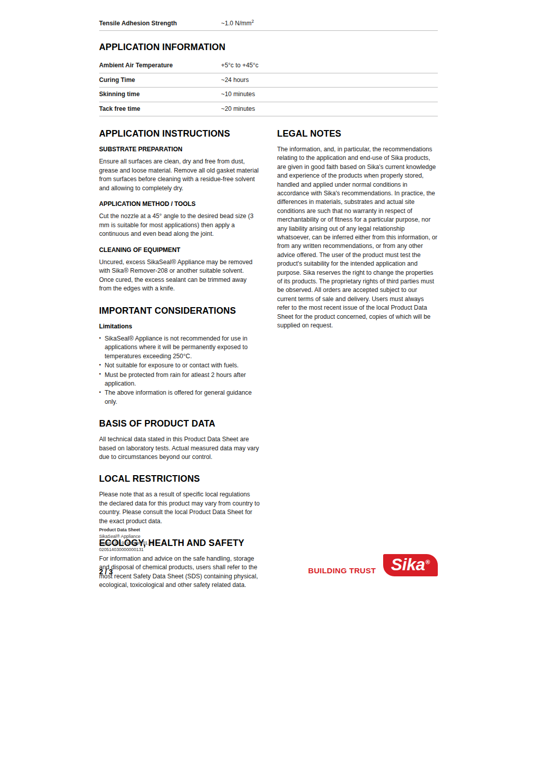| Tensile Adhesion Strength | ~1.0 N/mm 2 |
APPLICATION INFORMATION
| Ambient Air Temperature | +5°c to +45°c |
| Curing Time | ~24 hours |
| Skinning time | ~10 minutes |
| Tack free time | ~20 minutes |
APPLICATION INSTRUCTIONS
SUBSTRATE PREPARATION
Ensure all surfaces are clean, dry and free from dust, grease and loose material. Remove all old gasket material from surfaces before cleaning with a residue-free solvent and allowing to completely dry.
APPLICATION METHOD / TOOLS
Cut the nozzle at a 45° angle to the desired bead size (3 mm is suitable for most applications) then apply a continuous and even bead along the joint.
CLEANING OF EQUIPMENT
Uncured, excess SikaSeal® Appliance may be removed with Sika® Remover-208 or another suitable solvent. Once cured, the excess sealant can be trimmed away from the edges with a knife.
IMPORTANT CONSIDERATIONS
Limitations
SikaSeal® Appliance is not recommended for use in applications where it will be permanently exposed to temperatures exceeding 250°C.
Not suitable for exposure to or contact with fuels.
Must be protected from rain for atleast 2 hours after application.
The above information is offered for general guidance only.
BASIS OF PRODUCT DATA
All technical data stated in this Product Data Sheet are based on laboratory tests. Actual measured data may vary due to circumstances beyond our control.
LOCAL RESTRICTIONS
Please note that as a result of specific local regulations the declared data for this product may vary from country to country. Please consult the local Product Data Sheet for the exact product data.
ECOLOGY, HEALTH AND SAFETY
For information and advice on the safe handling, storage and disposal of chemical products, users shall refer to the most recent Safety Data Sheet (SDS) containing physical, ecological, toxicological and other safety related data.
LEGAL NOTES
The information, and, in particular, the recommendations relating to the application and end-use of Sika products, are given in good faith based on Sika's current knowledge and experience of the products when properly stored, handled and applied under normal conditions in accordance with Sika's recommendations. In practice, the differences in materials, substrates and actual site conditions are such that no warranty in respect of merchantability or of fitness for a particular purpose, nor any liability arising out of any legal relationship whatsoever, can be inferred either from this information, or from any written recommendations, or from any other advice offered. The user of the product must test the product's suitability for the intended application and purpose. Sika reserves the right to change the properties of its products. The proprietary rights of third parties must be observed. All orders are accepted subject to our current terms of sale and delivery. Users must always refer to the most recent issue of the local Product Data Sheet for the product concerned, copies of which will be supplied on request.
Product Data Sheet
SikaSeal® Appliance
August 2019, Version 01.01
020514030000000131
2 / 3
BUILDING TRUST
Sika®